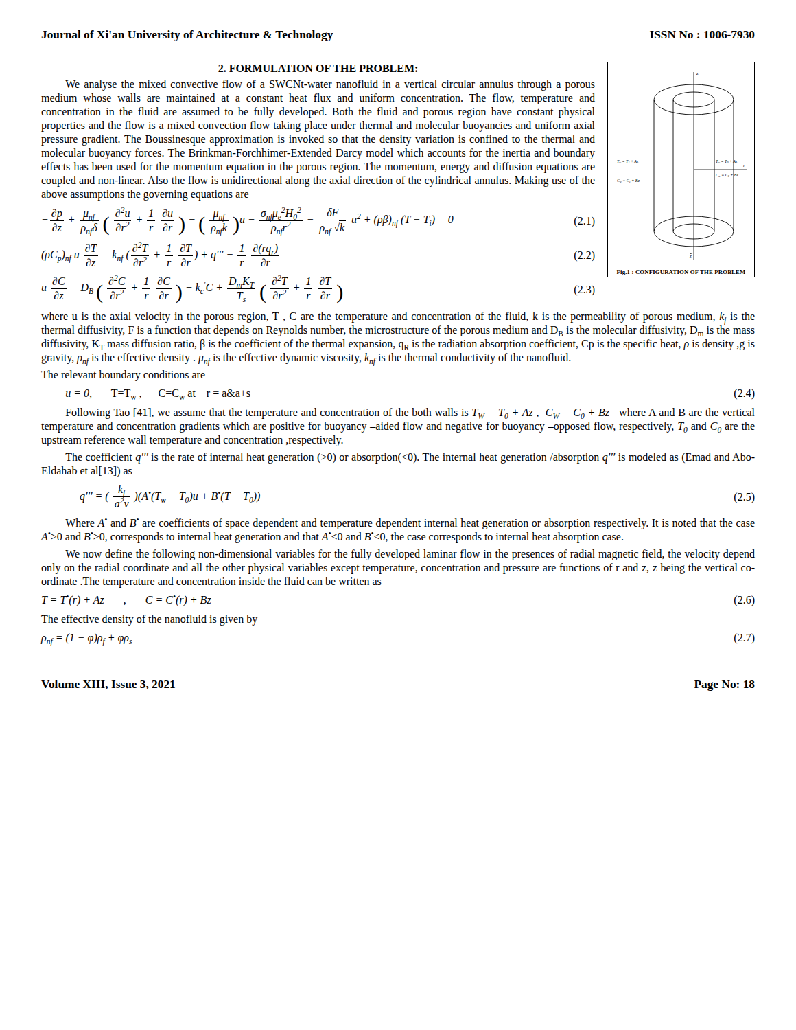Journal of Xi'an University of Architecture & Technology ISSN No : 1006-7930
z r Tw = T0 + Az Cw = C0 + Bz Tw = T1 + Az Cw = C1 + Bz z
Fig.1 : CONFIGURATION OF THE PROBLEM
2. FORMULATION OF THE PROBLEM:
We analyse the mixed convective flow of a SWCNt-water nanofluid in a vertical circular annulus through a porous medium whose walls are maintained at a constant heat flux and uniform concentration. The flow, temperature and concentration in the fluid are assumed to be fully developed. Both the fluid and porous region have constant physical properties and the flow is a mixed convection flow taking place under thermal and molecular buoyancies and uniform axial pressure gradient. The Boussinesque approximation is invoked so that the density variation is confined to the thermal and molecular buoyancy forces. The Brinkman-Forchhimer-Extended Darcy model which accounts for the inertia and boundary effects has been used for the momentum equation in the porous region. The momentum, energy and diffusion equations are coupled and non-linear. Also the flow is unidirectional along the axial direction of the cylindrical annulus. Making use of the above assumptions the governing equations are
−∂p∂z + μnf ρnfδ ( ∂2u∂r2 + 1 r ∂u∂r ) − ( μnf ρnfk ) u − σnfμe2H02 ρnfr2 − δF ρnf √k u2 + (ρβ)nf (T − Ti) = 0
(2.1)
(ρCp)nf u ∂T∂z = knf (∂2T∂r2 + 1 r ∂T∂r) + q′′′ − 1 r ∂(rqr)∂r
(2.2)
u ∂C∂z = DB ( ∂2C∂r2 + 1 r ∂C∂r ) − kc′C + DmKT Ts ( ∂2T∂r2 + 1 r ∂T∂r )
(2.3)
where u is the axial velocity in the porous region, T , C are the temperature and concentration of the fluid, k is the permeability of porous medium, kf is the thermal diffusivity, F is a function that depends on Reynolds number, the microstructure of the porous medium and DB is the molecular diffusivity, Dm is the mass diffusivity, KT mass diffusion ratio, β is the coefficient of the thermal expansion, qR is the radiation absorption coefficient, Cp is the specific heat, ρ is density ,g is gravity, ρnf is the effective density . μnf is the effective dynamic viscosity, knf is the thermal conductivity of the nanofluid.
The relevant boundary conditions are
u = 0, T=Tw , C=Cw at r = a&a+s
(2.4)
Following Tao [41], we assume that the temperature and concentration of the both walls is TW = T0 + Az , CW = C0 + Bz where A and B are the vertical temperature and concentration gradients which are positive for buoyancy –aided flow and negative for buoyancy –opposed flow, respectively, T0 and C0 are the upstream reference wall temperature and concentration ,respectively.
The coefficient q′′′ is the rate of internal heat generation (>0) or absorption(<0). The internal heat generation /absorption q′′′ is modeled as (Emad and Abo-Eldahab et al[13]) as
q′′′ = ( kf a2ν )(A•(Tw − T0)u + B•(T − T0))
(2.5)
Where A• and B• are coefficients of space dependent and temperature dependent internal heat generation or absorption respectively. It is noted that the case A•>0 and B•>0, corresponds to internal heat generation and that A•<0 and B•<0, the case corresponds to internal heat absorption case.
We now define the following non-dimensional variables for the fully developed laminar flow in the presences of radial magnetic field, the velocity depend only on the radial coordinate and all the other physical variables except temperature, concentration and pressure are functions of r and z, z being the vertical co-ordinate .The temperature and concentration inside the fluid can be written as
T = T•(r) + Az , C = C•(r) + Bz
(2.6)
The effective density of the nanofluid is given by
ρnf = (1 − φ)ρf + φρs
(2.7)
Volume XIII, Issue 3, 2021 Page No: 18